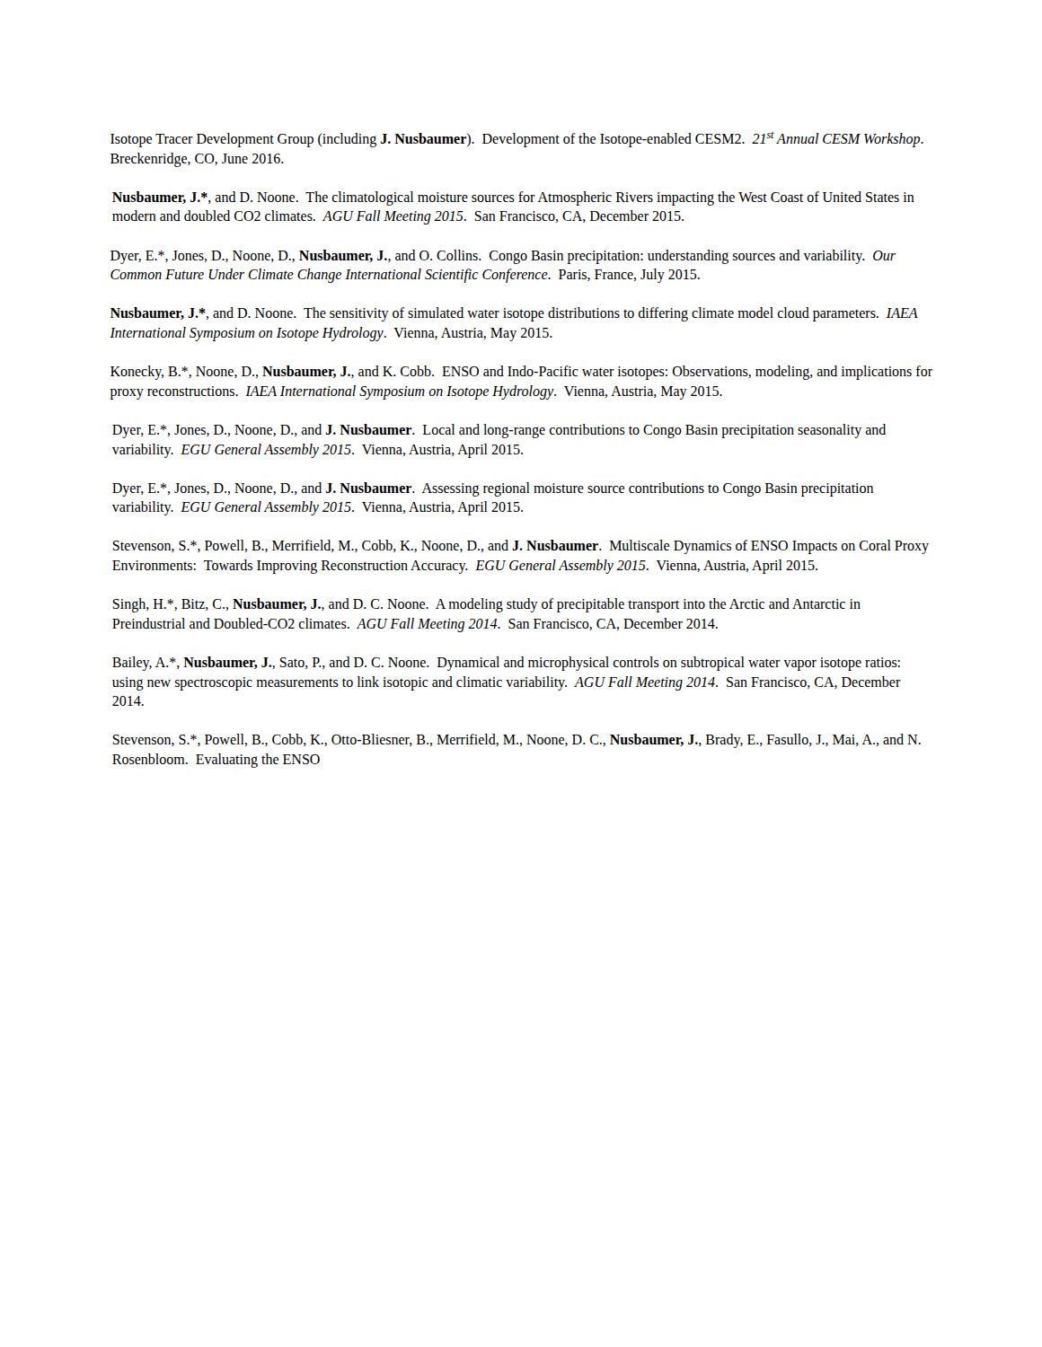Isotope Tracer Development Group (including J. Nusbaumer). Development of the Isotope-enabled CESM2. 21st Annual CESM Workshop. Breckenridge, CO, June 2016.
Nusbaumer, J.*, and D. Noone. The climatological moisture sources for Atmospheric Rivers impacting the West Coast of United States in modern and doubled CO2 climates. AGU Fall Meeting 2015. San Francisco, CA, December 2015.
Dyer, E.*, Jones, D., Noone, D., Nusbaumer, J., and O. Collins. Congo Basin precipitation: understanding sources and variability. Our Common Future Under Climate Change International Scientific Conference. Paris, France, July 2015.
Nusbaumer, J.*, and D. Noone. The sensitivity of simulated water isotope distributions to differing climate model cloud parameters. IAEA International Symposium on Isotope Hydrology. Vienna, Austria, May 2015.
Konecky, B.*, Noone, D., Nusbaumer, J., and K. Cobb. ENSO and Indo-Pacific water isotopes: Observations, modeling, and implications for proxy reconstructions. IAEA International Symposium on Isotope Hydrology. Vienna, Austria, May 2015.
Dyer, E.*, Jones, D., Noone, D., and J. Nusbaumer. Local and long-range contributions to Congo Basin precipitation seasonality and variability. EGU General Assembly 2015. Vienna, Austria, April 2015.
Dyer, E.*, Jones, D., Noone, D., and J. Nusbaumer. Assessing regional moisture source contributions to Congo Basin precipitation variability. EGU General Assembly 2015. Vienna, Austria, April 2015.
Stevenson, S.*, Powell, B., Merrifield, M., Cobb, K., Noone, D., and J. Nusbaumer. Multiscale Dynamics of ENSO Impacts on Coral Proxy Environments: Towards Improving Reconstruction Accuracy. EGU General Assembly 2015. Vienna, Austria, April 2015.
Singh, H.*, Bitz, C., Nusbaumer, J., and D. C. Noone. A modeling study of precipitable transport into the Arctic and Antarctic in Preindustrial and Doubled-CO2 climates. AGU Fall Meeting 2014. San Francisco, CA, December 2014.
Bailey, A.*, Nusbaumer, J., Sato, P., and D. C. Noone. Dynamical and microphysical controls on subtropical water vapor isotope ratios: using new spectroscopic measurements to link isotopic and climatic variability. AGU Fall Meeting 2014. San Francisco, CA, December 2014.
Stevenson, S.*, Powell, B., Cobb, K., Otto-Bliesner, B., Merrifield, M., Noone, D. C., Nusbaumer, J., Brady, E., Fasullo, J., Mai, A., and N. Rosenbloom. Evaluating the ENSO